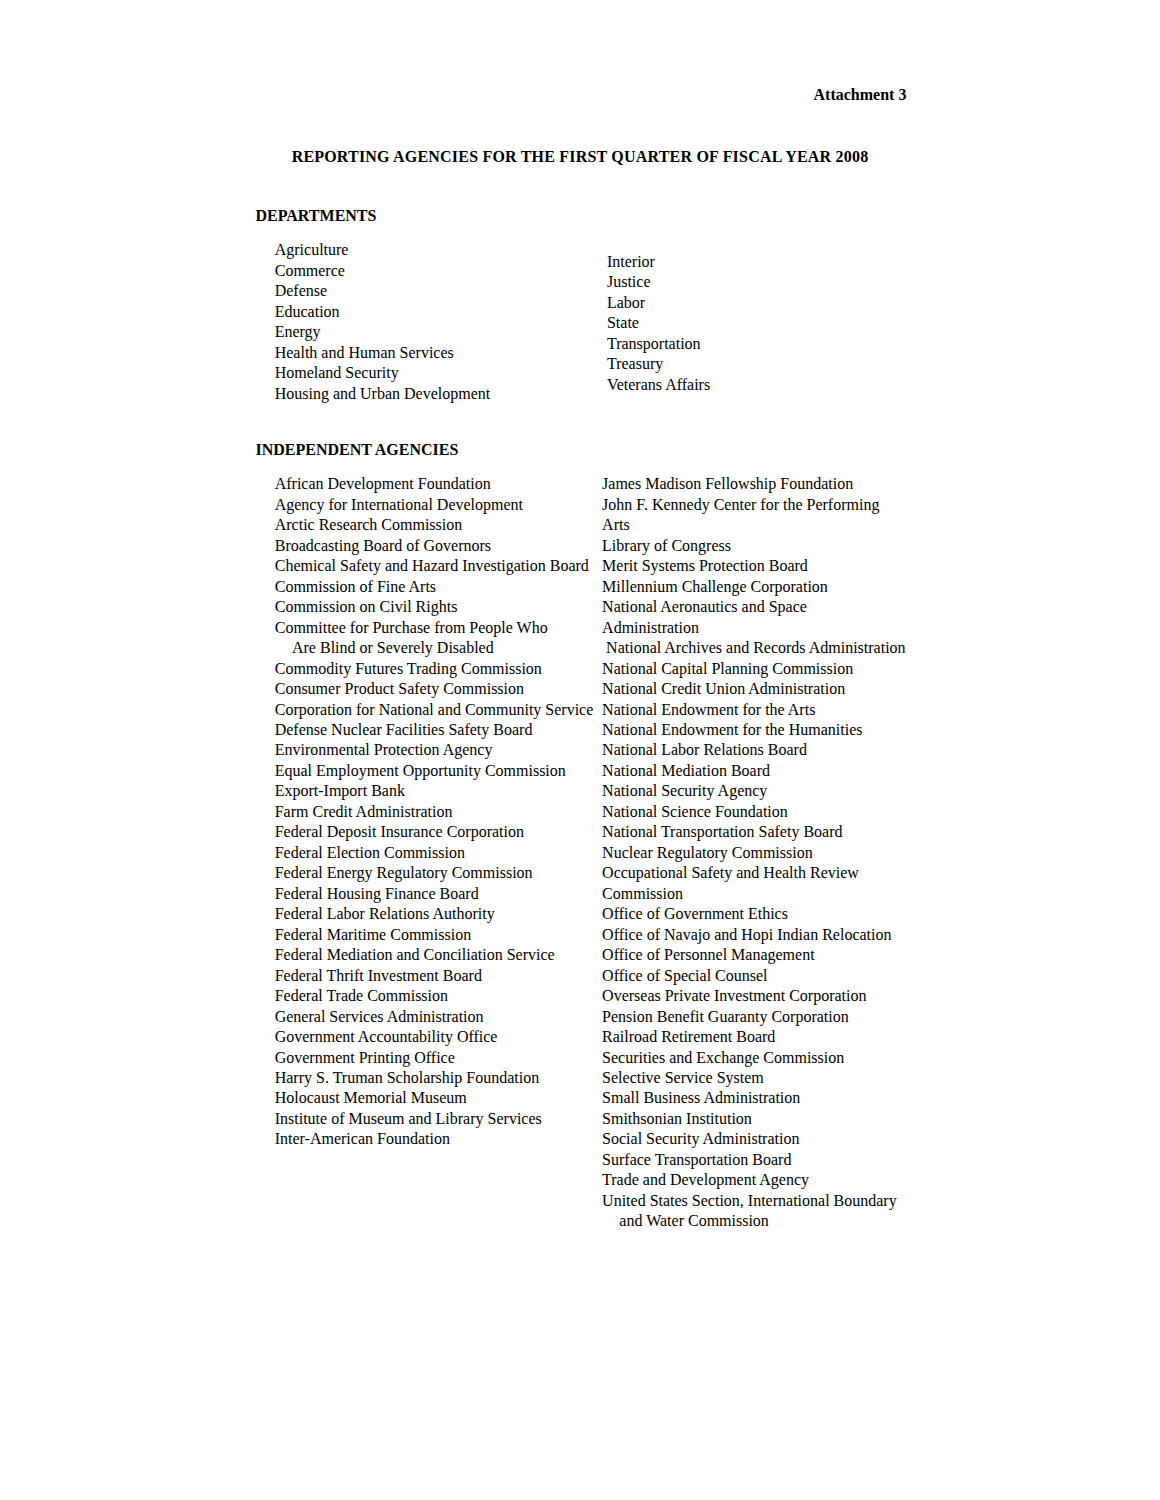Attachment 3
REPORTING AGENCIES FOR THE FIRST QUARTER OF FISCAL YEAR 2008
DEPARTMENTS
Agriculture
Commerce
Defense
Education
Energy
Health and Human Services
Homeland Security
Housing and Urban Development
Interior
Justice
Labor
State
Transportation
Treasury
Veterans Affairs
INDEPENDENT AGENCIES
African Development Foundation
Agency for International Development
Arctic Research Commission
Broadcasting Board of Governors
Chemical Safety and Hazard Investigation Board
Commission of Fine Arts
Commission on Civil Rights
Committee for Purchase from People Who
Are Blind or Severely Disabled
Commodity Futures Trading Commission
Consumer Product Safety Commission
Corporation for National and Community Service
Defense Nuclear Facilities Safety Board
Environmental Protection Agency
Equal Employment Opportunity Commission
Export-Import Bank
Farm Credit Administration
Federal Deposit Insurance Corporation
Federal Election Commission
Federal Energy Regulatory Commission
Federal Housing Finance Board
Federal Labor Relations Authority
Federal Maritime Commission
Federal Mediation and Conciliation Service
Federal Thrift Investment Board
Federal Trade Commission
General Services Administration
Government Accountability Office
Government Printing Office
Harry S. Truman Scholarship Foundation
Holocaust Memorial Museum
Institute of Museum and Library Services
Inter-American Foundation
James Madison Fellowship Foundation
John F. Kennedy Center for the Performing Arts
Library of Congress
Merit Systems Protection Board
Millennium Challenge Corporation
National Aeronautics and Space Administration
National Archives and Records Administration
National Capital Planning Commission
National Credit Union Administration
National Endowment for the Arts
National Endowment for the Humanities
National Labor Relations Board
National Mediation Board
National Security Agency
National Science Foundation
National Transportation Safety Board
Nuclear Regulatory Commission
Occupational Safety and Health Review Commission
Office of Government Ethics
Office of Navajo and Hopi Indian Relocation
Office of Personnel Management
Office of Special Counsel
Overseas Private Investment Corporation
Pension Benefit Guaranty Corporation
Railroad Retirement Board
Securities and Exchange Commission
Selective Service System
Small Business Administration
Smithsonian Institution
Social Security Administration
Surface Transportation Board
Trade and Development Agency
United States Section, International Boundary
and Water Commission